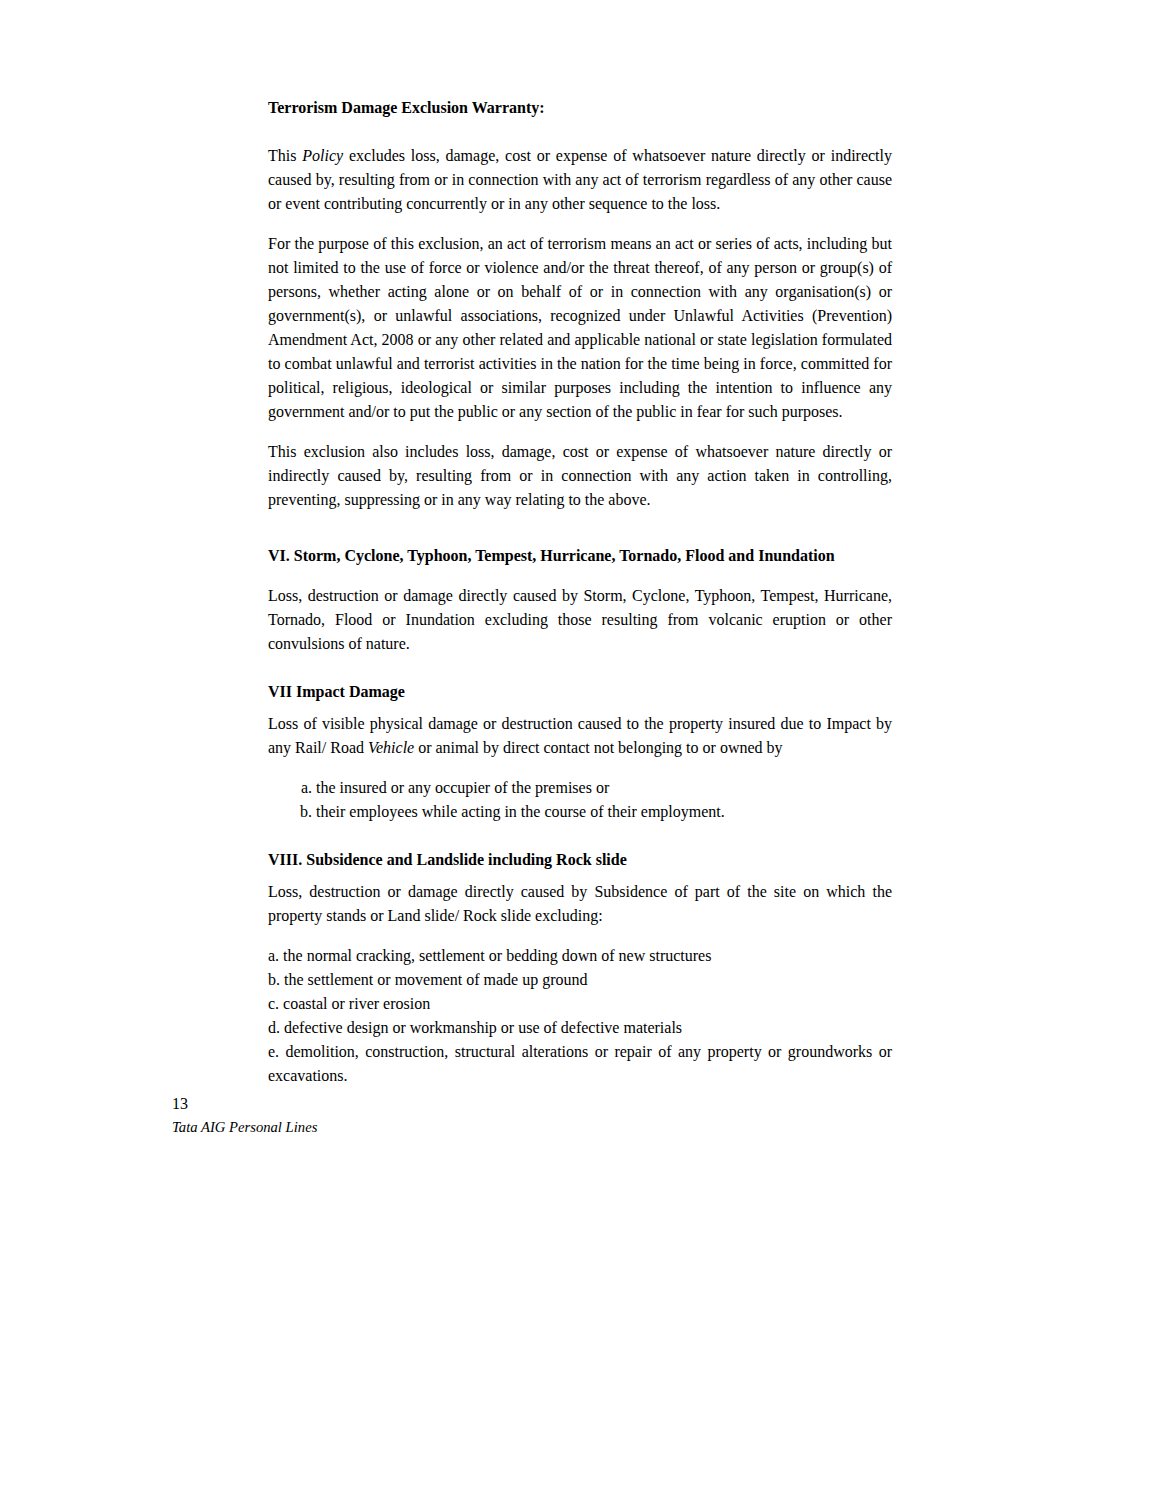Terrorism Damage Exclusion Warranty:
This Policy excludes loss, damage, cost or expense of whatsoever nature directly or indirectly caused by, resulting from or in connection with any act of terrorism regardless of any other cause or event contributing concurrently or in any other sequence to the loss.
For the purpose of this exclusion, an act of terrorism means an act or series of acts, including but not limited to the use of force or violence and/or the threat thereof, of any person or group(s) of persons, whether acting alone or on behalf of or in connection with any organisation(s) or government(s), or unlawful associations, recognized under Unlawful Activities (Prevention) Amendment Act, 2008 or any other related and applicable national or state legislation formulated to combat unlawful and terrorist activities in the nation for the time being in force, committed for political, religious, ideological or similar purposes including the intention to influence any government and/or to put the public or any section of the public in fear for such purposes.
This exclusion also includes loss, damage, cost or expense of whatsoever nature directly or indirectly caused by, resulting from or in connection with any action taken in controlling, preventing, suppressing or in any way relating to the above.
VI. Storm, Cyclone, Typhoon, Tempest, Hurricane, Tornado, Flood and Inundation
Loss, destruction or damage directly caused by Storm, Cyclone, Typhoon, Tempest, Hurricane, Tornado, Flood or Inundation excluding those resulting from volcanic eruption or other convulsions of nature.
VII Impact Damage
Loss of visible physical damage or destruction caused to the property insured due to Impact by any Rail/ Road Vehicle or animal by direct contact not belonging to or owned by
the insured or any occupier of the premises or
their employees while acting in the course of their employment.
VIII. Subsidence and Landslide including Rock slide
Loss, destruction or damage directly caused by Subsidence of part of the site on which the property stands or Land slide/ Rock slide excluding:
a. the normal cracking, settlement or bedding down of new structures
b. the settlement or movement of made up ground
c. coastal or river erosion
d. defective design or workmanship or use of defective materials
e. demolition, construction, structural alterations or repair of any property or groundworks or excavations.
13
Tata AIG Personal Lines